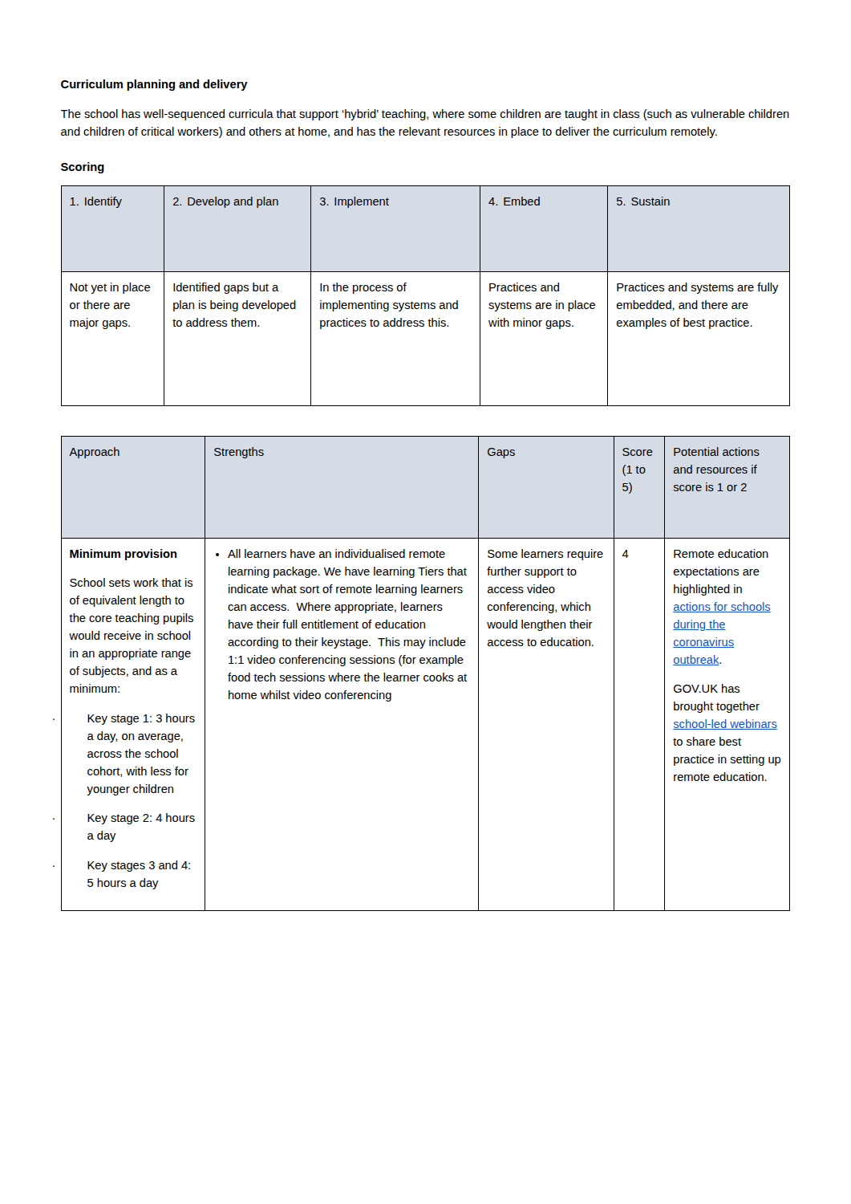Curriculum planning and delivery
The school has well-sequenced curricula that support ‘hybrid’ teaching, where some children are taught in class (such as vulnerable children and children of critical workers) and others at home, and has the relevant resources in place to deliver the curriculum remotely.
Scoring
| 1. Identify | 2. Develop and plan | 3. Implement | 4. Embed | 5. Sustain |
| --- | --- | --- | --- | --- |
| Not yet in place or there are major gaps. | Identified gaps but a plan is being developed to address them. | In the process of implementing systems and practices to address this. | Practices and systems are in place with minor gaps. | Practices and systems are fully embedded, and there are examples of best practice. |
| Approach | Strengths | Gaps | Score (1 to 5) | Potential actions and resources if score is 1 or 2 |
| --- | --- | --- | --- | --- |
| Minimum provision School sets work that is of equivalent length to the core teaching pupils would receive in school in an appropriate range of subjects, and as a minimum: · Key stage 1: 3 hours a day, on average, across the school cohort, with less for younger children · Key stage 2: 4 hours a day · Key stages 3 and 4: 5 hours a day | All learners have an individualised remote learning package. We have learning Tiers that indicate what sort of remote learning learners can access. Where appropriate, learners have their full entitlement of education according to their keystage. This may include 1:1 video conferencing sessions (for example food tech sessions where the learner cooks at home whilst video conferencing | Some learners require further support to access video conferencing, which would lengthen their access to education. | 4 | Remote education expectations are highlighted in actions for schools during the coronavirus outbreak . GOV.UK has brought together school-led webinars to share best practice in setting up remote education. |